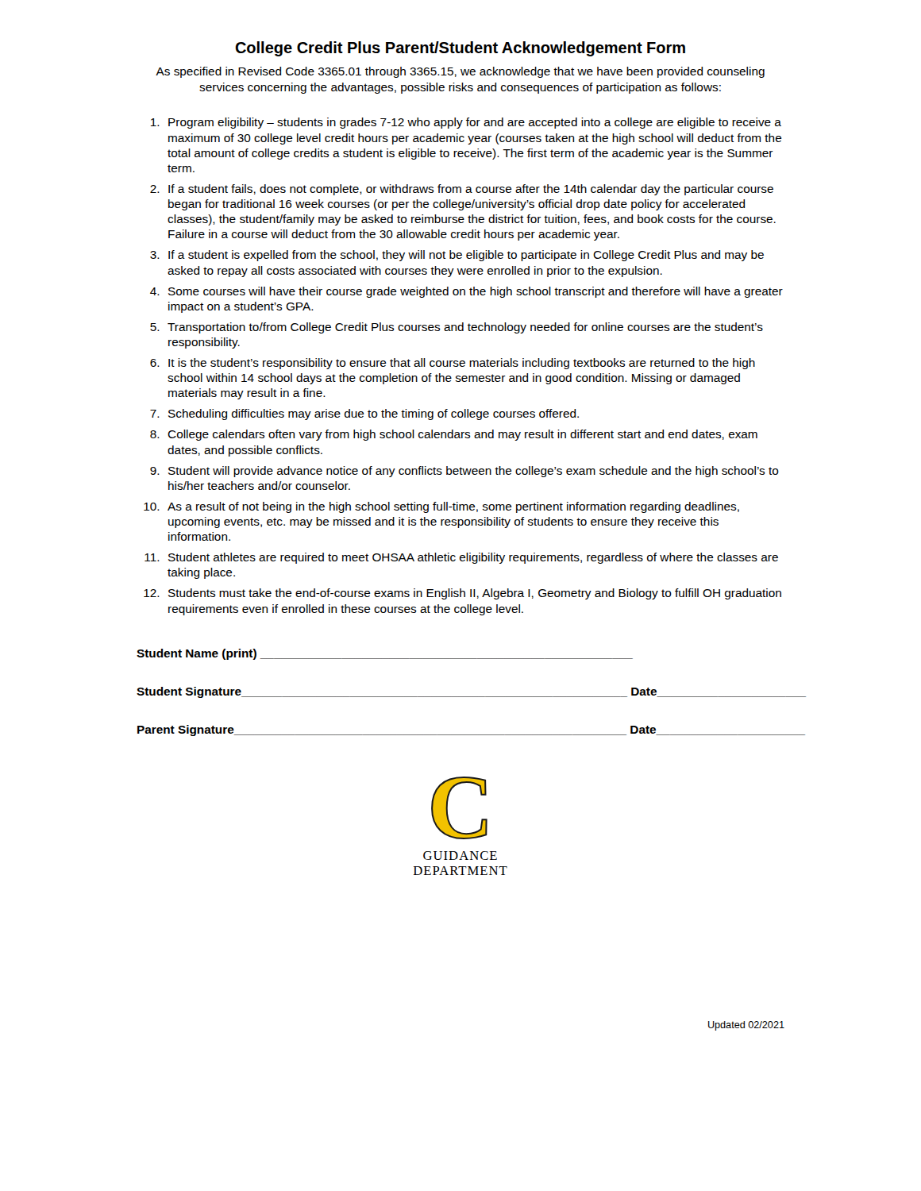College Credit Plus Parent/Student Acknowledgement Form
As specified in Revised Code 3365.01 through 3365.15, we acknowledge that we have been provided counseling services concerning the advantages, possible risks and consequences of participation as follows:
Program eligibility – students in grades 7-12 who apply for and are accepted into a college are eligible to receive a maximum of 30 college level credit hours per academic year (courses taken at the high school will deduct from the total amount of college credits a student is eligible to receive). The first term of the academic year is the Summer term.
If a student fails, does not complete, or withdraws from a course after the 14th calendar day the particular course began for traditional 16 week courses (or per the college/university’s official drop date policy for accelerated classes), the student/family may be asked to reimburse the district for tuition, fees, and book costs for the course. Failure in a course will deduct from the 30 allowable credit hours per academic year.
If a student is expelled from the school, they will not be eligible to participate in College Credit Plus and may be asked to repay all costs associated with courses they were enrolled in prior to the expulsion.
Some courses will have their course grade weighted on the high school transcript and therefore will have a greater impact on a student’s GPA.
Transportation to/from College Credit Plus courses and technology needed for online courses are the student’s responsibility.
It is the student’s responsibility to ensure that all course materials including textbooks are returned to the high school within 14 school days at the completion of the semester and in good condition. Missing or damaged materials may result in a fine.
Scheduling difficulties may arise due to the timing of college courses offered.
College calendars often vary from high school calendars and may result in different start and end dates, exam dates, and possible conflicts.
Student will provide advance notice of any conflicts between the college’s exam schedule and the high school’s to his/her teachers and/or counselor.
As a result of not being in the high school setting full-time, some pertinent information regarding deadlines, upcoming events, etc. may be missed and it is the responsibility of students to ensure they receive this information.
Student athletes are required to meet OHSAA athletic eligibility requirements, regardless of where the classes are taking place.
Students must take the end-of-course exams in English II, Algebra I, Geometry and Biology to fulfill OH graduation requirements even if enrolled in these courses at the college level.
Student Name (print) _______________________________________________________
Student Signature_________________________________________________________ Date______________________
Parent Signature__________________________________________________________ Date______________________
C
GUIDANCE
DEPARTMENT
Updated 02/2021